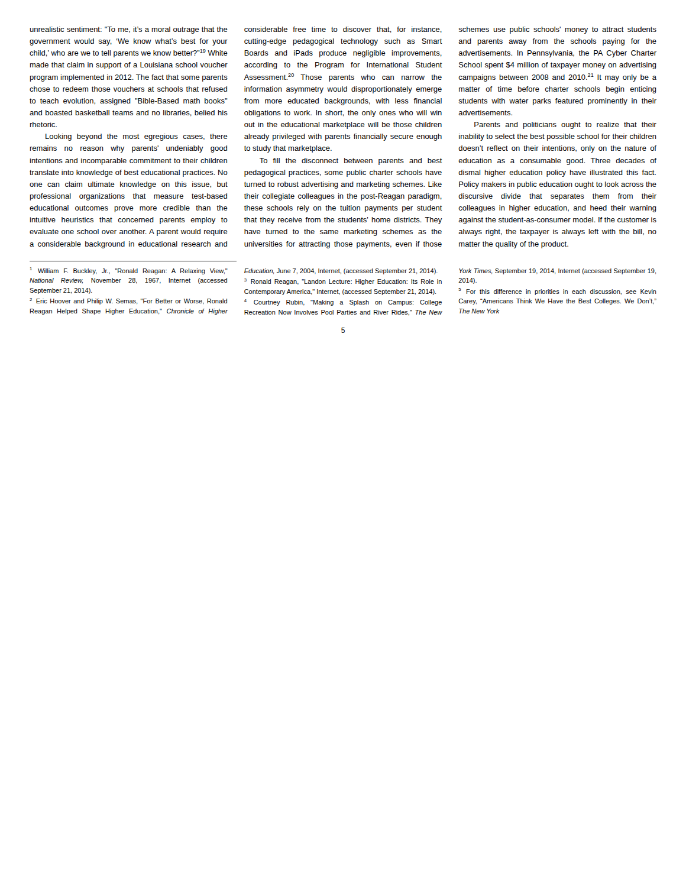unrealistic sentiment: "To me, it’s a moral outrage that the government would say, ‘We know what’s best for your child,’ who are we to tell parents we know better?”19 White made that claim in support of a Louisiana school voucher program implemented in 2012. The fact that some parents chose to redeem those vouchers at schools that refused to teach evolution, assigned "Bible-Based math books" and boasted basketball teams and no libraries, belied his rhetoric.
Looking beyond the most egregious cases, there remains no reason why parents' undeniably good intentions and incomparable commitment to their children translate into knowledge of best educational practices. No one can claim ultimate knowledge on this issue, but professional organizations that measure test-based educational outcomes prove more credible than the intuitive heuristics that concerned parents employ to evaluate one school over another. A parent would require a considerable background in educational research and considerable free time to discover that, for instance, cutting-edge pedagogical technology such as Smart Boards and iPads produce negligible improvements, according to the Program for International Student Assessment.20 Those parents who can narrow the information asymmetry would disproportionately emerge from more educated backgrounds, with less financial obligations to work. In short, the only ones who will win out in the educational marketplace will be those children already privileged with parents financially secure enough to study that marketplace.
To fill the disconnect between parents and best pedagogical practices, some public charter schools have turned to robust advertising and marketing schemes. Like their collegiate colleagues in the post-Reagan paradigm, these schools rely on the tuition payments per student that they receive from the students' home districts. They have turned to the same marketing schemes as the universities for attracting those payments, even if those schemes use public schools' money to attract students and parents away from the schools paying for the advertisements. In Pennsylvania, the PA Cyber Charter School spent $4 million of taxpayer money on advertising campaigns between 2008 and 2010.21 It may only be a matter of time before charter schools begin enticing students with water parks featured prominently in their advertisements.
Parents and politicians ought to realize that their inability to select the best possible school for their children doesn’t reflect on their intentions, only on the nature of education as a consumable good. Three decades of dismal higher education policy have illustrated this fact. Policy makers in public education ought to look across the discursive divide that separates them from their colleagues in higher education, and heed their warning against the student-as-consumer model. If the customer is always right, the taxpayer is always left with the bill, no matter the quality of the product.
1 William F. Buckley, Jr., "Ronald Reagan: A Relaxing View," National Review, November 28, 1967, Internet (accessed September 21, 2014).
2 Eric Hoover and Philip W. Semas, "For Better or Worse, Ronald Reagan Helped Shape Higher Education," Chronicle of Higher Education, June 7, 2004, Internet, (accessed September 21, 2014).
3 Ronald Reagan, "Landon Lecture: Higher Education: Its Role in Contemporary America," Internet, (accessed September 21, 2014).
4 Courtney Rubin, "Making a Splash on Campus: College Recreation Now Involves Pool Parties and River Rides," The New York Times, September 19, 2014, Internet (accessed September 19, 2014).
5 For this difference in priorities in each discussion, see Kevin Carey, “Americans Think We Have the Best Colleges. We Don’t,” The New York
5